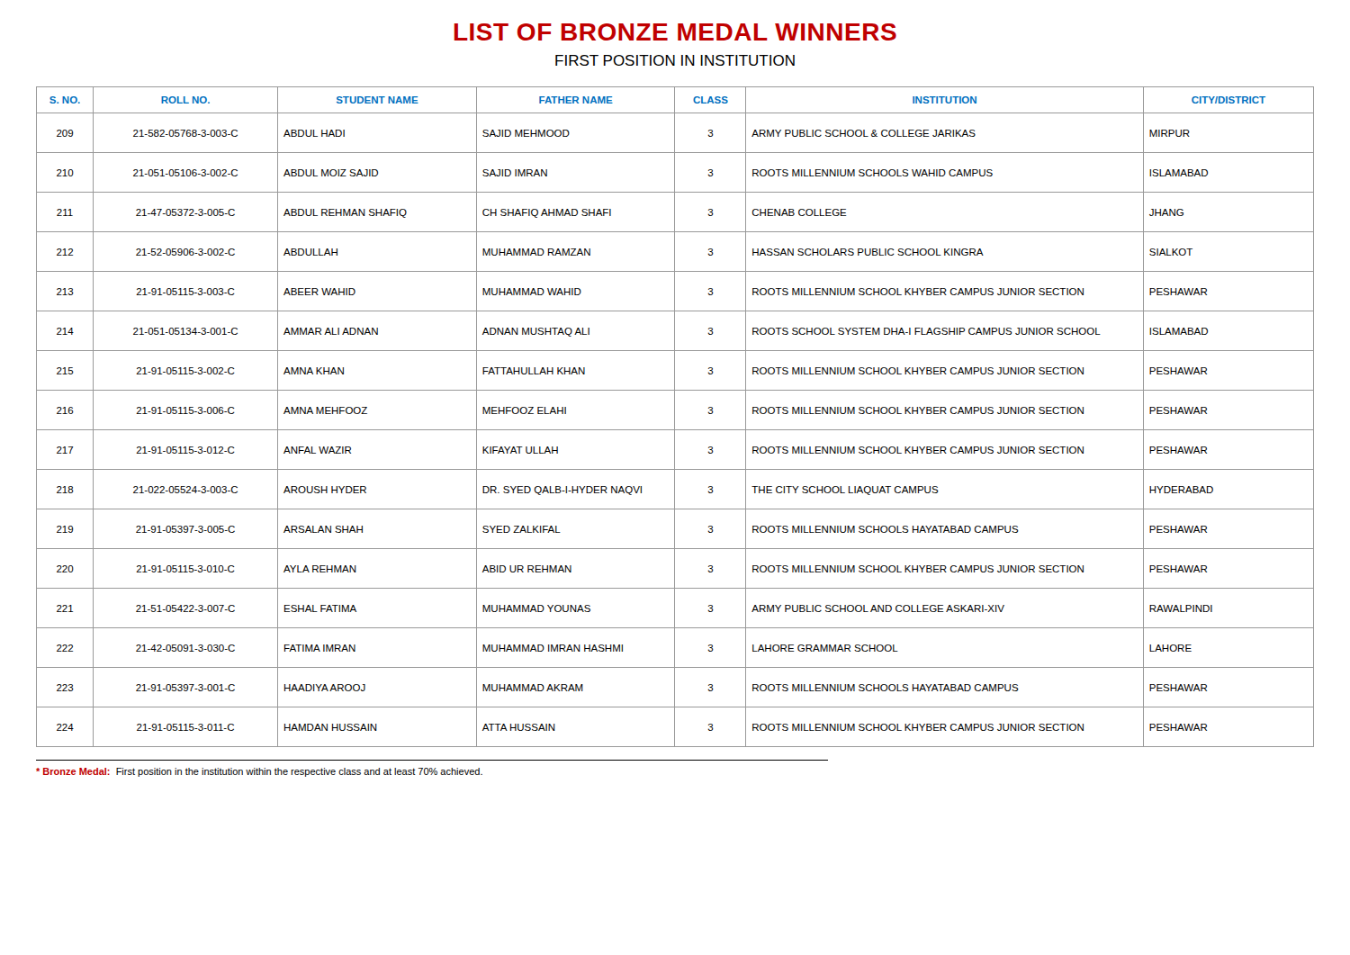LIST OF BRONZE MEDAL WINNERS
FIRST POSITION IN INSTITUTION
| S. NO. | ROLL NO. | STUDENT NAME | FATHER NAME | CLASS | INSTITUTION | CITY/DISTRICT |
| --- | --- | --- | --- | --- | --- | --- |
| 209 | 21-582-05768-3-003-C | ABDUL HADI | SAJID MEHMOOD | 3 | ARMY PUBLIC SCHOOL & COLLEGE JARIKAS | MIRPUR |
| 210 | 21-051-05106-3-002-C | ABDUL MOIZ SAJID | SAJID IMRAN | 3 | ROOTS MILLENNIUM SCHOOLS WAHID CAMPUS | ISLAMABAD |
| 211 | 21-47-05372-3-005-C | ABDUL REHMAN SHAFIQ | CH SHAFIQ AHMAD SHAFI | 3 | CHENAB COLLEGE | JHANG |
| 212 | 21-52-05906-3-002-C | ABDULLAH | MUHAMMAD RAMZAN | 3 | HASSAN SCHOLARS PUBLIC SCHOOL KINGRA | SIALKOT |
| 213 | 21-91-05115-3-003-C | ABEER WAHID | MUHAMMAD WAHID | 3 | ROOTS MILLENNIUM SCHOOL KHYBER CAMPUS JUNIOR SECTION | PESHAWAR |
| 214 | 21-051-05134-3-001-C | AMMAR ALI ADNAN | ADNAN MUSHTAQ ALI | 3 | ROOTS SCHOOL SYSTEM DHA-I FLAGSHIP CAMPUS JUNIOR SCHOOL | ISLAMABAD |
| 215 | 21-91-05115-3-002-C | AMNA KHAN | FATTAHULLAH KHAN | 3 | ROOTS MILLENNIUM SCHOOL KHYBER CAMPUS JUNIOR SECTION | PESHAWAR |
| 216 | 21-91-05115-3-006-C | AMNA MEHFOOZ | MEHFOOZ ELAHI | 3 | ROOTS MILLENNIUM SCHOOL KHYBER CAMPUS JUNIOR SECTION | PESHAWAR |
| 217 | 21-91-05115-3-012-C | ANFAL WAZIR | KIFAYAT ULLAH | 3 | ROOTS MILLENNIUM SCHOOL KHYBER CAMPUS JUNIOR SECTION | PESHAWAR |
| 218 | 21-022-05524-3-003-C | AROUSH HYDER | DR. SYED QALB-I-HYDER NAQVI | 3 | THE CITY SCHOOL LIAQUAT CAMPUS | HYDERABAD |
| 219 | 21-91-05397-3-005-C | ARSALAN SHAH | SYED ZALKIFAL | 3 | ROOTS MILLENNIUM SCHOOLS HAYATABAD CAMPUS | PESHAWAR |
| 220 | 21-91-05115-3-010-C | AYLA REHMAN | ABID UR REHMAN | 3 | ROOTS MILLENNIUM SCHOOL KHYBER CAMPUS JUNIOR SECTION | PESHAWAR |
| 221 | 21-51-05422-3-007-C | ESHAL FATIMA | MUHAMMAD YOUNAS | 3 | ARMY PUBLIC SCHOOL AND COLLEGE ASKARI-XIV | RAWALPINDI |
| 222 | 21-42-05091-3-030-C | FATIMA IMRAN | MUHAMMAD IMRAN HASHMI | 3 | LAHORE GRAMMAR SCHOOL | LAHORE |
| 223 | 21-91-05397-3-001-C | HAADIYA AROOJ | MUHAMMAD AKRAM | 3 | ROOTS MILLENNIUM SCHOOLS HAYATABAD CAMPUS | PESHAWAR |
| 224 | 21-91-05115-3-011-C | HAMDAN HUSSAIN | ATTA HUSSAIN | 3 | ROOTS MILLENNIUM SCHOOL KHYBER CAMPUS JUNIOR SECTION | PESHAWAR |
* Bronze Medal: First position in the institution within the respective class and at least 70% achieved.